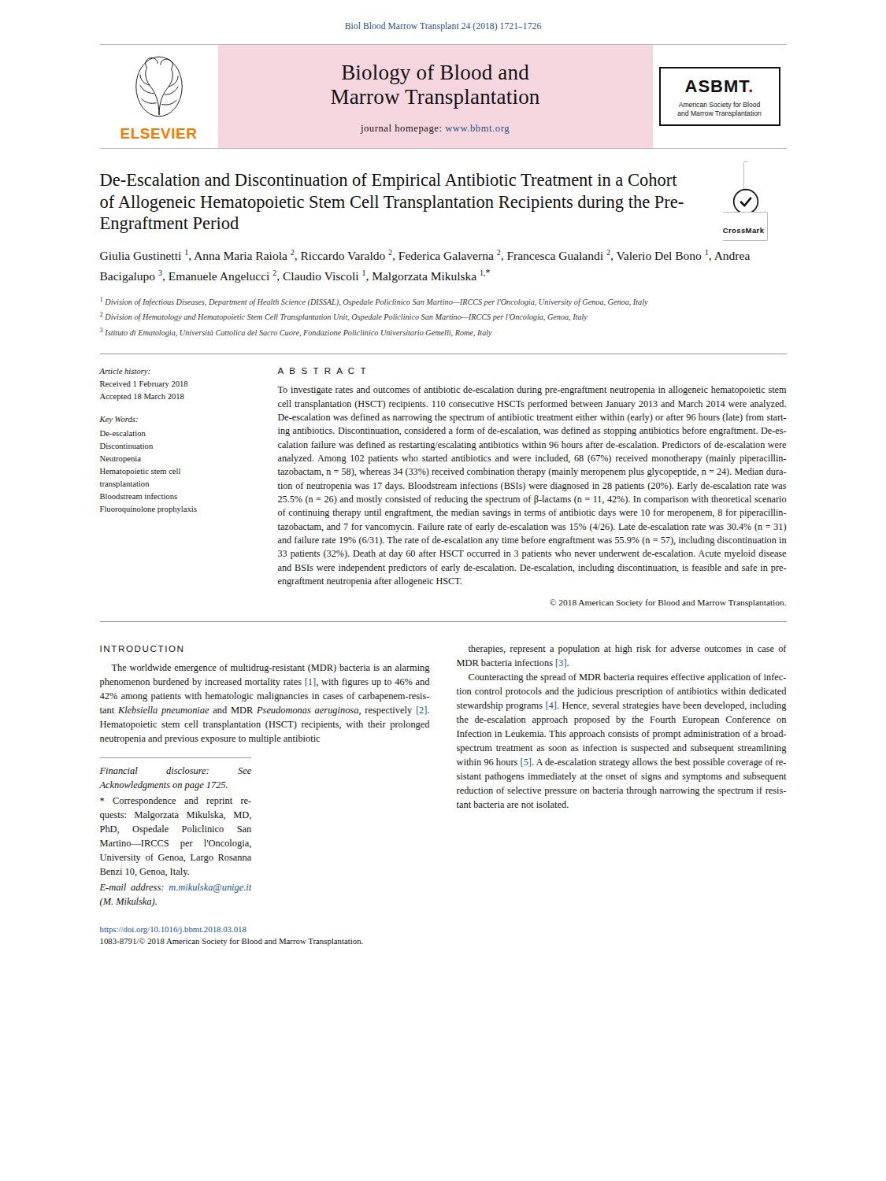Biol Blood Marrow Transplant 24 (2018) 1721–1726
ELSEVIER
Biology of Blood and
Marrow Transplantation
journal homepage: www.bbmt.org
ASBMT.
American Society for Blood
and Marrow Transplantation
De-Escalation and Discontinuation of Empirical Antibiotic Treatment in a Cohort of Allogeneic Hematopoietic Stem Cell Transplantation Recipients during the Pre-Engraftment Period CrossMark
Giulia Gustinetti 1, Anna Maria Raiola 2, Riccardo Varaldo 2, Federica Galaverna 2, Francesca Gualandi 2, Valerio Del Bono 1, Andrea Bacigalupo 3, Emanuele Angelucci 2, Claudio Viscoli 1, Malgorzata Mikulska 1,*
1 Division of Infectious Diseases, Department of Health Science (DISSAL), Ospedale Policlinico San Martino—IRCCS per l'Oncologia, University of Genoa, Genoa, Italy
2 Division of Hematology and Hematopoietic Stem Cell Transplantation Unit, Ospedale Policlinico San Martino—IRCCS per l'Oncologia, Genoa, Italy
3 Istituto di Ematologia, Università Cattolica del Sacro Cuore, Fondazione Policlinico Universitario Gemelli, Rome, Italy
Article history:
Received 1 February 2018
Accepted 18 March 2018
Key Words:
De-escalation
Discontinuation
Neutropenia
Hematopoietic stem cell
transplantation
Bloodstream infections
Fluoroquinolone prophylaxis
A B S T R A C T
To investigate rates and outcomes of antibiotic de-escalation during pre-engraftment neutropenia in allogeneic hematopoietic stem cell transplantation (HSCT) recipients. 110 consecutive HSCTs performed between January 2013 and March 2014 were analyzed. De-escalation was defined as narrowing the spectrum of antibiotic treatment either within (early) or after 96 hours (late) from starting antibiotics. Discontinuation, considered a form of de-escalation, was defined as stopping antibiotics before engraftment. De-escalation failure was defined as restarting/escalating antibiotics within 96 hours after de-escalation. Predictors of de-escalation were analyzed. Among 102 patients who started antibiotics and were included, 68 (67%) received monotherapy (mainly piperacillin-tazobactam, n = 58), whereas 34 (33%) received combination therapy (mainly meropenem plus glycopeptide, n = 24). Median duration of neutropenia was 17 days. Bloodstream infections (BSIs) were diagnosed in 28 patients (20%). Early de-escalation rate was 25.5% (n = 26) and mostly consisted of reducing the spectrum of β-lactams (n = 11, 42%). In comparison with theoretical scenario of continuing therapy until engraftment, the median savings in terms of antibiotic days were 10 for meropenem, 8 for piperacillin-tazobactam, and 7 for vancomycin. Failure rate of early de-escalation was 15% (4/26). Late de-escalation rate was 30.4% (n = 31) and failure rate 19% (6/31). The rate of de-escalation any time before engraftment was 55.9% (n = 57), including discontinuation in 33 patients (32%). Death at day 60 after HSCT occurred in 3 patients who never underwent de-escalation. Acute myeloid disease and BSIs were independent predictors of early de-escalation. De-escalation, including discontinuation, is feasible and safe in pre-engraftment neutropenia after allogeneic HSCT.
© 2018 American Society for Blood and Marrow Transplantation.
INTRODUCTION
The worldwide emergence of multidrug-resistant (MDR) bacteria is an alarming phenomenon burdened by increased mortality rates [1], with figures up to 46% and 42% among patients with hematologic malignancies in cases of carbapenem-resistant Klebsiella pneumoniae and MDR Pseudomonas aeruginosa, respectively [2]. Hematopoietic stem cell transplantation (HSCT) recipients, with their prolonged neutropenia and previous exposure to multiple antibiotic
Financial disclosure: See Acknowledgments on page 1725.
* Correspondence and reprint requests: Malgorzata Mikulska, MD, PhD, Ospedale Policlinico San Martino—IRCCS per l'Oncologia, University of Genoa, Largo Rosanna Benzi 10, Genoa, Italy.
E-mail address: m.mikulska@unige.it (M. Mikulska).
https://doi.org/10.1016/j.bbmt.2018.03.018
1083-8791/© 2018 American Society for Blood and Marrow Transplantation.
therapies, represent a population at high risk for adverse outcomes in case of MDR bacteria infections [3].
Counteracting the spread of MDR bacteria requires effective application of infection control protocols and the judicious prescription of antibiotics within dedicated stewardship programs [4]. Hence, several strategies have been developed, including the de-escalation approach proposed by the Fourth European Conference on Infection in Leukemia. This approach consists of prompt administration of a broad-spectrum treatment as soon as infection is suspected and subsequent streamlining within 96 hours [5]. A de-escalation strategy allows the best possible coverage of resistant pathogens immediately at the onset of signs and symptoms and subsequent reduction of selective pressure on bacteria through narrowing the spectrum if resistant bacteria are not isolated.